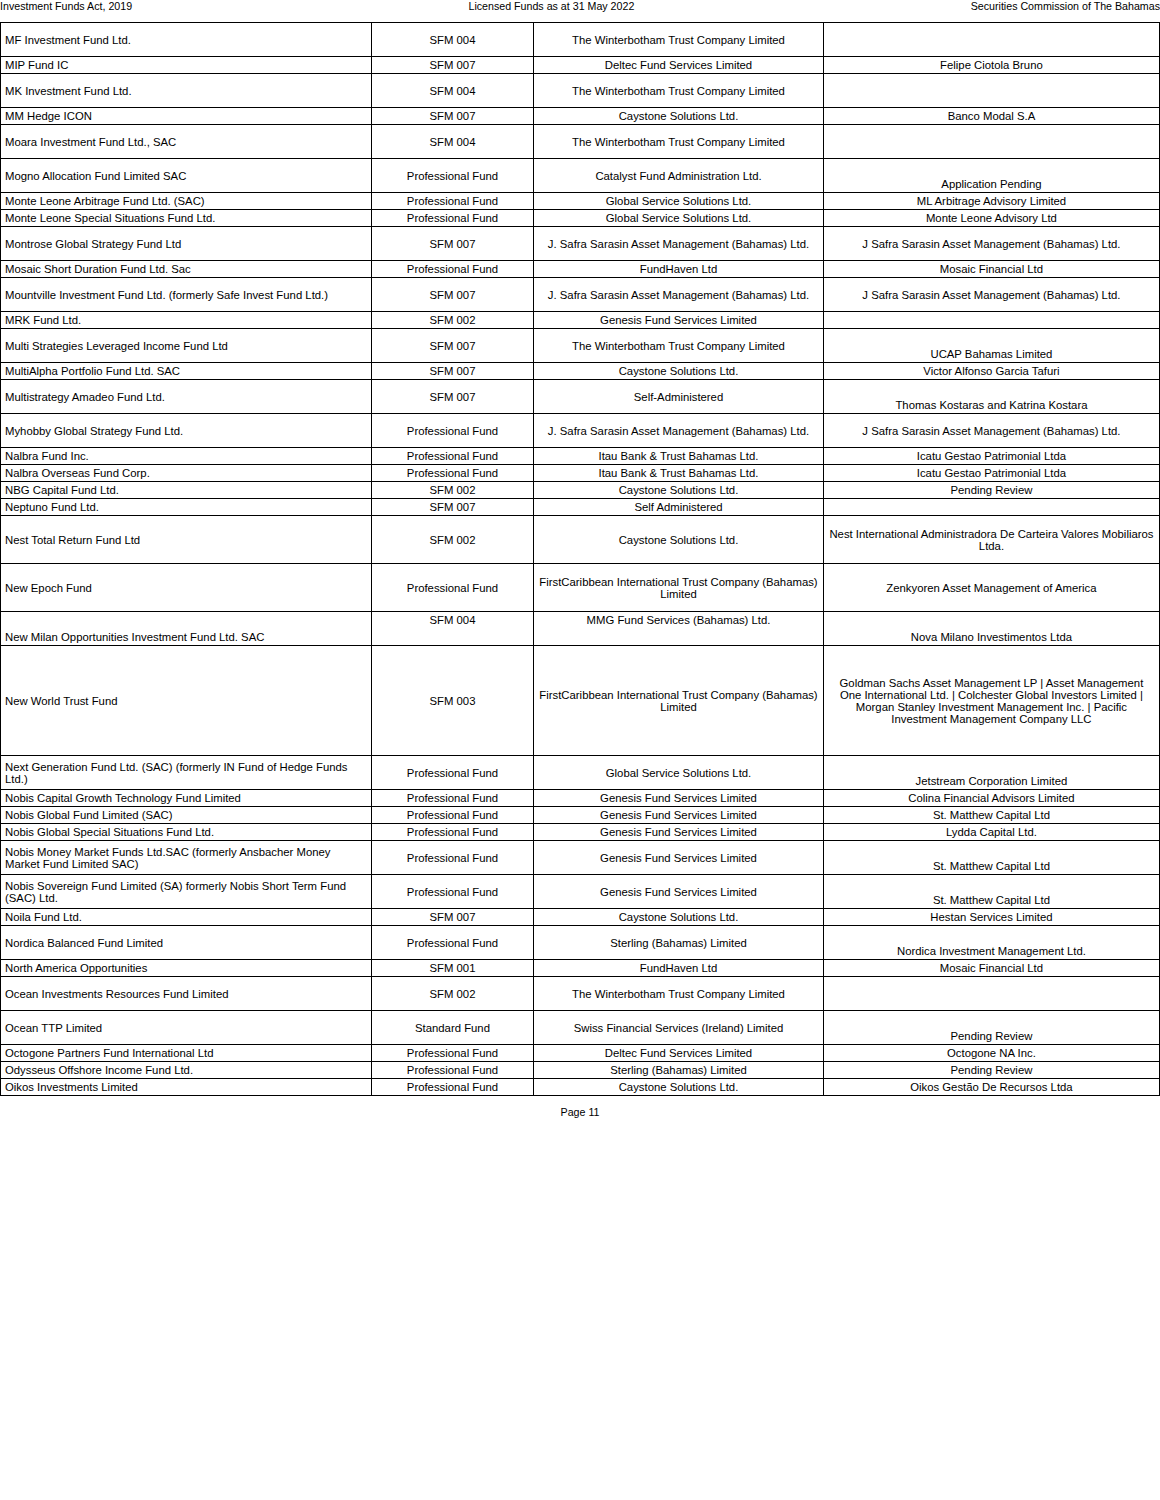Investment Funds Act, 2019 Licensed Funds as at 31 May 2022 Securities Commission of The Bahamas
| MF Investment Fund Ltd. | SFM 004 | The Winterbotham Trust Company Limited | |
| MIP Fund IC | SFM 007 | Deltec Fund Services Limited | Felipe Ciotola Bruno |
| MK Investment Fund Ltd. | SFM 004 | The Winterbotham Trust Company Limited | |
| MM Hedge ICON | SFM 007 | Caystone Solutions Ltd. | Banco Modal S.A |
| Moara Investment Fund Ltd., SAC | SFM 004 | The Winterbotham Trust Company Limited | |
| Mogno Allocation Fund Limited SAC | Professional Fund | Catalyst Fund Administration Ltd. | Application Pending |
| Monte Leone Arbitrage Fund Ltd. (SAC) | Professional Fund | Global Service Solutions Ltd. | ML Arbitrage Advisory Limited |
| Monte Leone Special Situations Fund Ltd. | Professional Fund | Global Service Solutions Ltd. | Monte Leone Advisory Ltd |
| Montrose Global Strategy Fund Ltd | SFM 007 | J. Safra Sarasin Asset Management (Bahamas) Ltd. | J Safra Sarasin Asset Management (Bahamas) Ltd. |
| Mosaic Short Duration Fund Ltd. Sac | Professional Fund | FundHaven Ltd | Mosaic Financial Ltd |
| Mountville Investment Fund Ltd. (formerly Safe Invest Fund Ltd.) | SFM 007 | J. Safra Sarasin Asset Management (Bahamas) Ltd. | J Safra Sarasin Asset Management (Bahamas) Ltd. |
| MRK Fund Ltd. | SFM 002 | Genesis Fund Services Limited | |
| Multi Strategies Leveraged Income Fund Ltd | SFM 007 | The Winterbotham Trust Company Limited | UCAP Bahamas Limited |
| MultiAlpha Portfolio Fund Ltd. SAC | SFM 007 | Caystone Solutions Ltd. | Victor Alfonso Garcia Tafuri |
| Multistrategy Amadeo Fund Ltd. | SFM 007 | Self-Administered | Thomas Kostaras and Katrina Kostara |
| Myhobby Global Strategy Fund Ltd. | Professional Fund | J. Safra Sarasin Asset Management (Bahamas) Ltd. | J Safra Sarasin Asset Management (Bahamas) Ltd. |
| Nalbra Fund Inc. | Professional Fund | Itau Bank & Trust Bahamas Ltd. | Icatu Gestao Patrimonial Ltda |
| Nalbra Overseas Fund Corp. | Professional Fund | Itau Bank & Trust Bahamas Ltd. | Icatu Gestao Patrimonial Ltda |
| NBG Capital Fund Ltd. | SFM 002 | Caystone Solutions Ltd. | Pending Review |
| Neptuno Fund Ltd. | SFM 007 | Self Administered | |
| Nest Total Return Fund Ltd | SFM 002 | Caystone Solutions Ltd. | Nest International Administradora De Carteira Valores Mobiliaros Ltda. |
| New Epoch Fund | Professional Fund | FirstCaribbean International Trust Company (Bahamas) Limited | Zenkyoren Asset Management of America |
| New Milan Opportunities Investment Fund Ltd. SAC | SFM 004 | MMG Fund Services (Bahamas) Ltd. | Nova Milano Investimentos Ltda |
| New World Trust Fund | SFM 003 | FirstCaribbean International Trust Company (Bahamas) Limited | Goldman Sachs Asset Management LP / Asset Management One International Ltd. / Colchester Global Investors Limited / Morgan Stanley Investment Management Inc. / Pacific Investment Management Company LLC |
| Next Generation Fund Ltd. (SAC) (formerly IN Fund of Hedge Funds Ltd.) | Professional Fund | Global Service Solutions Ltd. | Jetstream Corporation Limited |
| Nobis Capital Growth Technology Fund Limited | Professional Fund | Genesis Fund Services Limited | Colina Financial Advisors Limited |
| Nobis Global Fund Limited (SAC) | Professional Fund | Genesis Fund Services Limited | St. Matthew Capital Ltd |
| Nobis Global Special Situations Fund Ltd. | Professional Fund | Genesis Fund Services Limited | Lydda Capital Ltd. |
| Nobis Money Market Funds Ltd.SAC (formerly Ansbacher Money Market Fund Limited SAC) | Professional Fund | Genesis Fund Services Limited | St. Matthew Capital Ltd |
| Nobis Sovereign Fund Limited (SA) formerly Nobis Short Term Fund (SAC) Ltd. | Professional Fund | Genesis Fund Services Limited | St. Matthew Capital Ltd |
| Noila Fund Ltd. | SFM 007 | Caystone Solutions Ltd. | Hestan Services Limited |
| Nordica Balanced Fund Limited | Professional Fund | Sterling (Bahamas) Limited | Nordica Investment Management Ltd. |
| North America Opportunities | SFM 001 | FundHaven Ltd | Mosaic Financial Ltd |
| Ocean Investments Resources Fund Limited | SFM 002 | The Winterbotham Trust Company Limited | |
| Ocean TTP Limited | Standard Fund | Swiss Financial Services (Ireland) Limited | Pending Review |
| Octogone Partners Fund International Ltd | Professional Fund | Deltec Fund Services Limited | Octogone NA Inc. |
| Odysseus Offshore Income Fund Ltd. | Professional Fund | Sterling (Bahamas) Limited | Pending Review |
| Oikos Investments Limited | Professional Fund | Caystone Solutions Ltd. | Oikos Gestão De Recursos Ltda |
Page 11